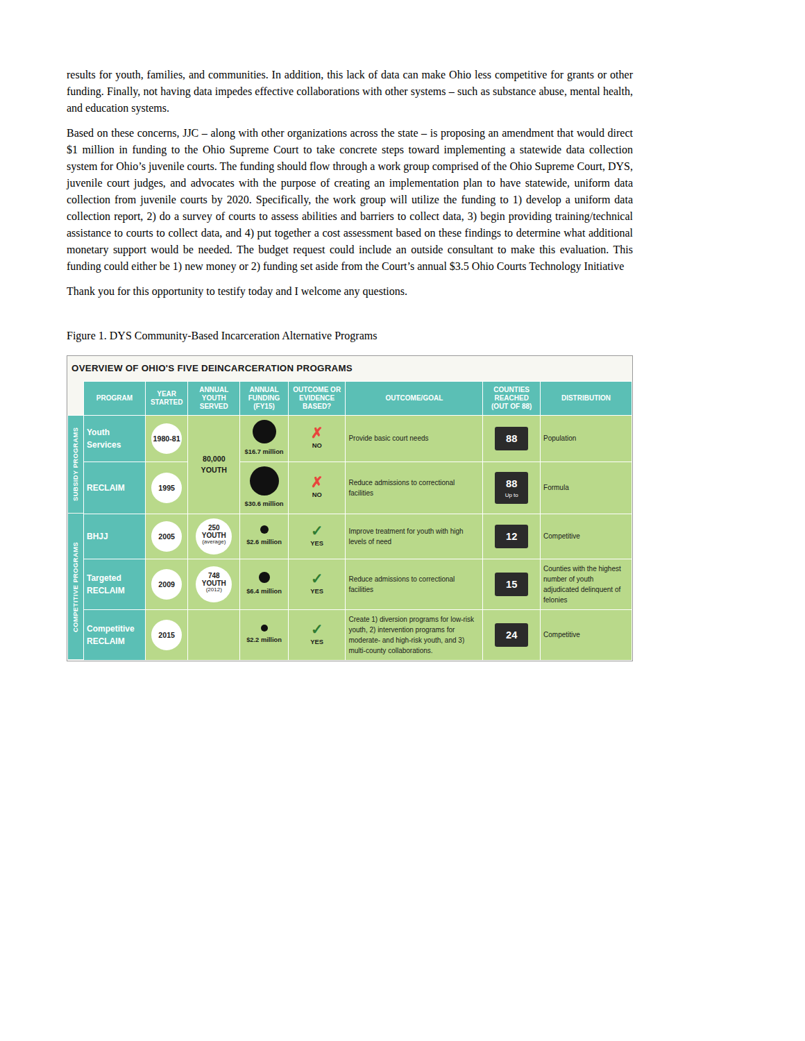results for youth, families, and communities. In addition, this lack of data can make Ohio less competitive for grants or other funding. Finally, not having data impedes effective collaborations with other systems – such as substance abuse, mental health, and education systems.
Based on these concerns, JJC – along with other organizations across the state – is proposing an amendment that would direct $1 million in funding to the Ohio Supreme Court to take concrete steps toward implementing a statewide data collection system for Ohio’s juvenile courts. The funding should flow through a work group comprised of the Ohio Supreme Court, DYS, juvenile court judges, and advocates with the purpose of creating an implementation plan to have statewide, uniform data collection from juvenile courts by 2020. Specifically, the work group will utilize the funding to 1) develop a uniform data collection report, 2) do a survey of courts to assess abilities and barriers to collect data, 3) begin providing training/technical assistance to courts to collect data, and 4) put together a cost assessment based on these findings to determine what additional monetary support would be needed. The budget request could include an outside consultant to make this evaluation. This funding could either be 1) new money or 2) funding set aside from the Court’s annual $3.5 Ohio Courts Technology Initiative
Thank you for this opportunity to testify today and I welcome any questions.
Figure 1. DYS Community-Based Incarceration Alternative Programs
OVERVIEW OF OHIO'S FIVE DEINCARCERATION PROGRAMS
| | Program | Year Started | Annual Youth Served | Annual Funding (FY15) | Outcome or Evidence Based? | Outcome/Goal | Counties Reached (out of 88) | Distribution |
| --- | --- | --- | --- | --- | --- | --- | --- | --- |
| SUBSIDY PROGRAMS | Youth Services | 1980-81 | 80,000 YOUTH | $16.7 million | ✗ NO | Provide basic court needs | 88 | Population |
| RECLAIM | 1995 | $30.6 million | ✗ NO | Reduce admissions to correctional facilities | 88 Up to | Formula |
| COMPETITIVE PROGRAMS | BHJJ | 2005 | 250 YOUTH (average) | $2.6 million | ✓ YES | Improve treatment for youth with high levels of need | 12 | Competitive |
| Targeted RECLAIM | 2009 | 748 YOUTH (2012) | $6.4 million | ✓ YES | Reduce admissions to correctional facilities | 15 | Counties with the highest number of youth adjudicated delinquent of felonies |
| Competitive RECLAIM | 2015 | | $2.2 million | ✓ YES | Create 1) diversion programs for low-risk youth, 2) intervention programs for moderate- and high-risk youth, and 3) multi-county collaborations. | 24 | Competitive |